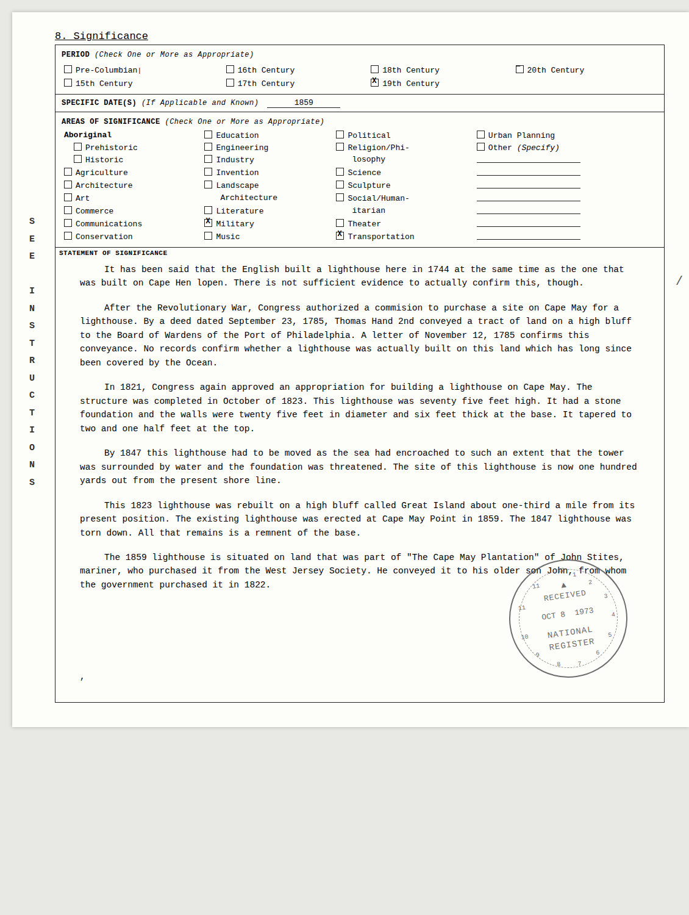S E E I N S T R U C T I O N S
8. Significance
PERIOD (Check One or More as Appropriate)
| Pre-Columbian / | 16th Century | 18th Century | 20th Century |
| 15th Century | 17th Century | 19th Century | |
SPECIFIC DATE(S) (If Applicable and Known) 1859
AREAS OF SIGNIFICANCE (Check One or More as Appropriate)
| Aboriginal | Education | Political | Urban Planning |
| Prehistoric | Engineering | Religion/Phi- | Other (Specify) |
| Historic | Industry | losophy | |
| Agriculture | Invention | Science | |
| Architecture | Landscape | Sculpture | |
| Art | Architecture | Social/Human- | |
| Commerce | Literature | itarian | |
| Communications | Military | Theater | |
| Conservation | Music | Transportation | |
STATEMENT OF SIGNIFICANCE
It has been said that the English built a lighthouse here in 1744 at the same time as the one that was built on Cape Hen lopen. There is not sufficient evidence to actually confirm this, though.
After the Revolutionary War, Congress authorized a commision to purchase a site on Cape May for a lighthouse. By a deed dated September 23, 1785, Thomas Hand 2nd conveyed a tract of land on a high bluff to the Board of Wardens of the Port of Philadelphia. A letter of November 12, 1785 confirms this conveyance. No records confirm whether a lighthouse was actually built on this land which has long since been covered by the Ocean.
In 1821, Congress again approved an appropriation for building a lighthouse on Cape May. The structure was completed in October of 1823. This lighthouse was seventy five feet high. It had a stone foundation and the walls were twenty five feet in diameter and six feet thick at the base. It tapered to two and one half feet at the top.
By 1847 this lighthouse had to be moved as the sea had encroached to such an extent that the tower was surrounded by water and the foundation was threatened. The site of this lighthouse is now one hundred yards out from the present shore line.
This 1823 lighthouse was rebuilt on a high bluff called Great Island about one-third a mile from its present position. The existing lighthouse was erected at Cape May Point in 1859. The 1847 lighthouse was torn down. All that remains is a remnent of the base.
The 1859 lighthouse is situated on land that was part of "The Cape May Plantation" of John Stites, mariner, who purchased it from the West Jersey Society. He conveyed it to his older son John, from whom the government purchased it in 1822.
▲
RECEIVED
OCT 8 1973
NATIONAL
REGISTER
12 1 2 3 4 5 6 7 8 9 10 11 11
,
/